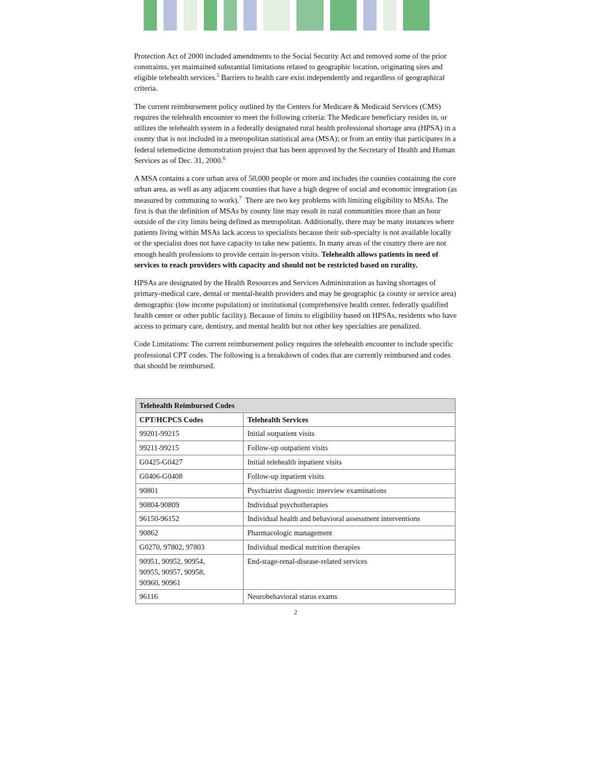Protection Act of 2000 included amendments to the Social Security Act and removed some of the prior constraints, yet maintained substantial limitations related to geographic location, originating sites and eligible telehealth services.5 Barriers to health care exist independently and regardless of geographical criteria.
The current reimbursement policy outlined by the Centers for Medicare & Medicaid Services (CMS) requires the telehealth encounter to meet the following criteria: The Medicare beneficiary resides in, or utilizes the telehealth system in a federally designated rural health professional shortage area (HPSA) in a county that is not included in a metropolitan statistical area (MSA); or from an entity that participates in a federal telemedicine demonstration project that has been approved by the Secretary of Health and Human Services as of Dec. 31, 2000.6
A MSA contains a core urban area of 50,000 people or more and includes the counties containing the core urban area, as well as any adjacent counties that have a high degree of social and economic integration (as measured by commuting to work).7 There are two key problems with limiting eligibility to MSAs. The first is that the definition of MSAs by county line may result in rural communities more than an hour outside of the city limits being defined as metropolitan. Additionally, there may be many instances where patients living within MSAs lack access to specialists because their sub-specialty is not available locally or the specialist does not have capacity to take new patients. In many areas of the country there are not enough health professions to provide certain in-person visits. Telehealth allows patients in need of services to reach providers with capacity and should not be restricted based on rurality.
HPSAs are designated by the Health Resources and Services Administration as having shortages of primary-medical care, dental or mental-health providers and may be geographic (a county or service area) demographic (low income population) or institutional (comprehensive health center, federally qualified health center or other public facility). Because of limits to eligibility based on HPSAs, residents who have access to primary care, dentistry, and mental health but not other key specialties are penalized.
Code Limitations: The current reimbursement policy requires the telehealth encounter to include specific professional CPT codes. The following is a breakdown of codes that are currently reimbursed and codes that should be reimbursed.
| Telehealth Reimbursed Codes |
| CPT/HCPCS Codes | Telehealth Services |
| 99201-99215 | Initial outpatient visits |
| 99211-99215 | Follow-up outpatient visits |
| G0425-G0427 | Initial telehealth inpatient visits |
| G0406-G0408 | Follow-up inpatient visits |
| 90801 | Psychiatrist diagnostic interview examinations |
| 90804-90809 | Individual psychotherapies |
| 96150-96152 | Individual health and behavioral assessment interventions |
| 90862 | Pharmacologic management |
| G0270, 97802, 97803 | Individual medical nutrition therapies |
| 90951, 90952, 90954, 90955, 90957, 90958, 90960, 90961 | End-stage-renal-disease-related services |
| 96116 | Neurobehavioral status exams |
2